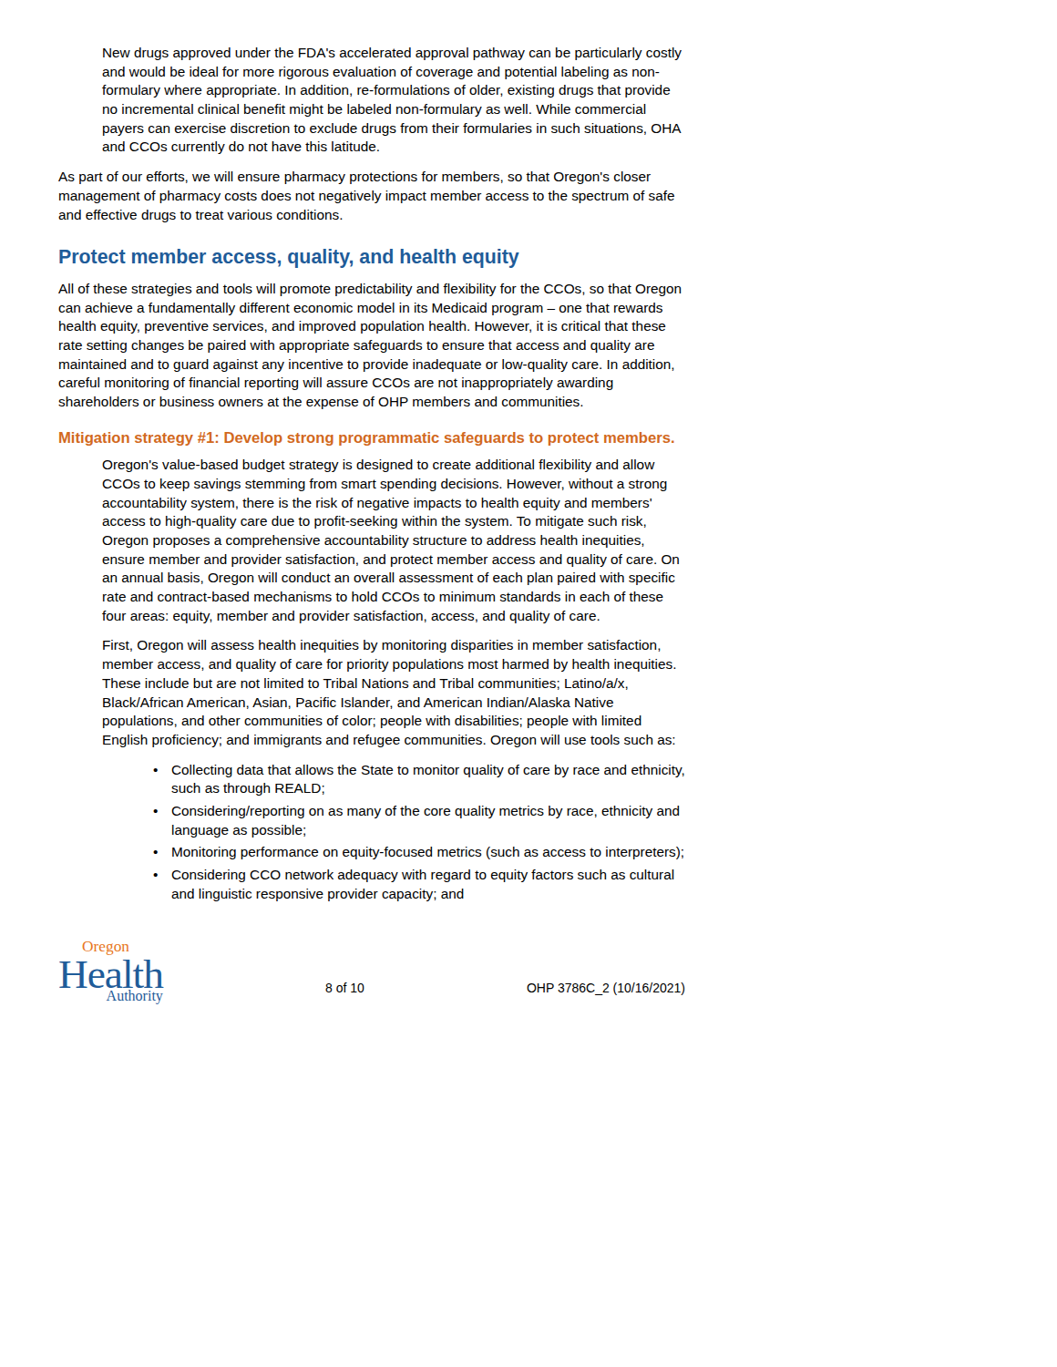New drugs approved under the FDA's accelerated approval pathway can be particularly costly and would be ideal for more rigorous evaluation of coverage and potential labeling as non-formulary where appropriate. In addition, re-formulations of older, existing drugs that provide no incremental clinical benefit might be labeled non-formulary as well. While commercial payers can exercise discretion to exclude drugs from their formularies in such situations, OHA and CCOs currently do not have this latitude.
As part of our efforts, we will ensure pharmacy protections for members, so that Oregon's closer management of pharmacy costs does not negatively impact member access to the spectrum of safe and effective drugs to treat various conditions.
Protect member access, quality, and health equity
All of these strategies and tools will promote predictability and flexibility for the CCOs, so that Oregon can achieve a fundamentally different economic model in its Medicaid program – one that rewards health equity, preventive services, and improved population health. However, it is critical that these rate setting changes be paired with appropriate safeguards to ensure that access and quality are maintained and to guard against any incentive to provide inadequate or low-quality care. In addition, careful monitoring of financial reporting will assure CCOs are not inappropriately awarding shareholders or business owners at the expense of OHP members and communities.
Mitigation strategy #1: Develop strong programmatic safeguards to protect members.
Oregon's value-based budget strategy is designed to create additional flexibility and allow CCOs to keep savings stemming from smart spending decisions. However, without a strong accountability system, there is the risk of negative impacts to health equity and members' access to high-quality care due to profit-seeking within the system. To mitigate such risk, Oregon proposes a comprehensive accountability structure to address health inequities, ensure member and provider satisfaction, and protect member access and quality of care. On an annual basis, Oregon will conduct an overall assessment of each plan paired with specific rate and contract-based mechanisms to hold CCOs to minimum standards in each of these four areas: equity, member and provider satisfaction, access, and quality of care.
First, Oregon will assess health inequities by monitoring disparities in member satisfaction, member access, and quality of care for priority populations most harmed by health inequities. These include but are not limited to Tribal Nations and Tribal communities; Latino/a/x, Black/African American, Asian, Pacific Islander, and American Indian/Alaska Native populations, and other communities of color; people with disabilities; people with limited English proficiency; and immigrants and refugee communities. Oregon will use tools such as:
Collecting data that allows the State to monitor quality of care by race and ethnicity, such as through REALD;
Considering/reporting on as many of the core quality metrics by race, ethnicity and language as possible;
Monitoring performance on equity-focused metrics (such as access to interpreters);
Considering CCO network adequacy with regard to equity factors such as cultural and linguistic responsive provider capacity; and
Oregon Health Authority
8 of 10
OHP 3786C_2 (10/16/2021)